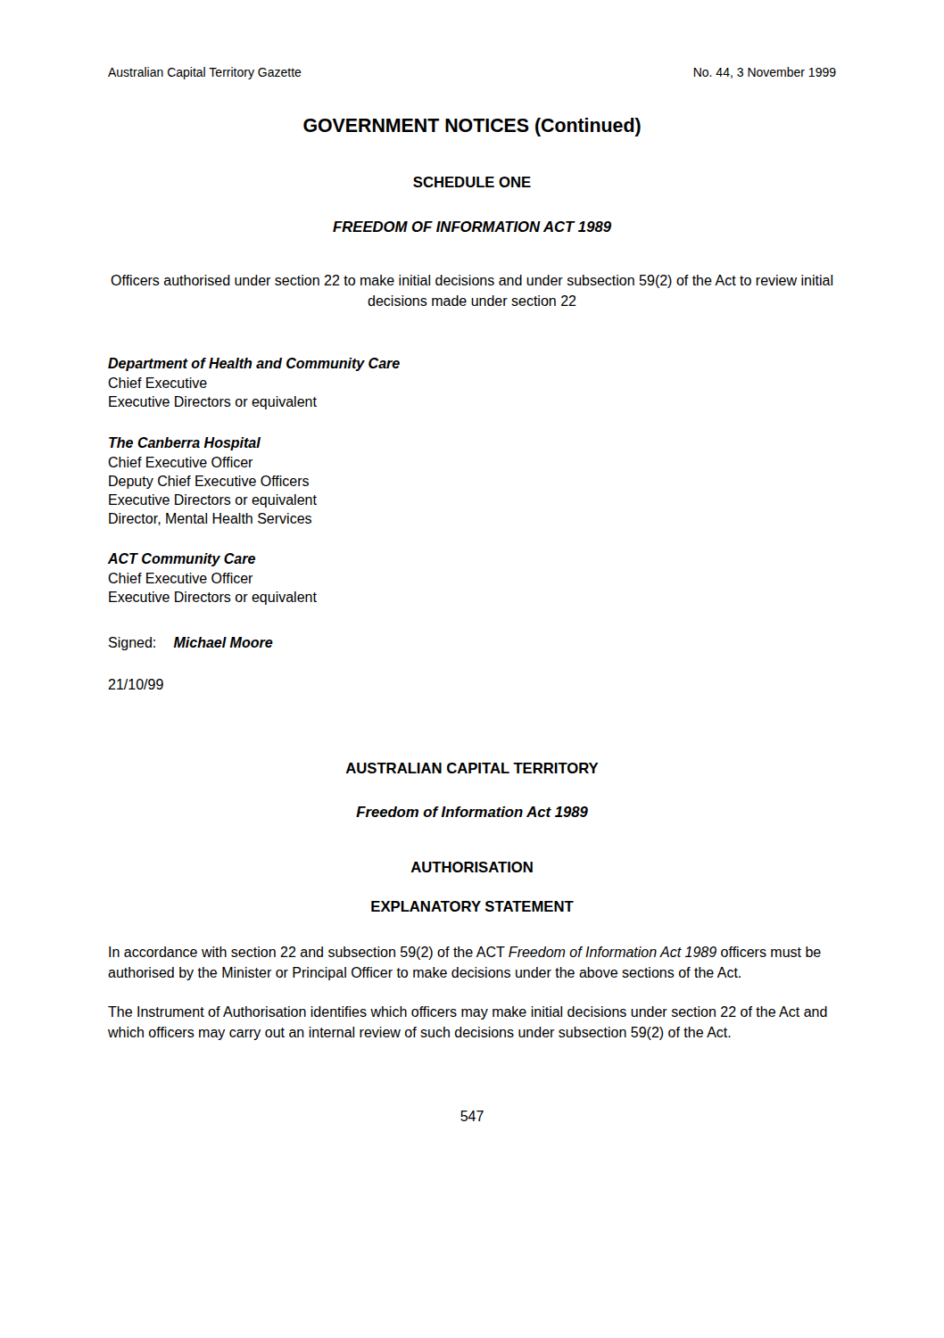Australian Capital Territory Gazette No. 44, 3 November 1999
GOVERNMENT NOTICES (Continued)
SCHEDULE ONE
FREEDOM OF INFORMATION ACT 1989
Officers authorised under section 22 to make initial decisions and under subsection 59(2) of the Act to review initial decisions made under section 22
Department of Health and Community Care
Chief Executive
Executive Directors or equivalent
The Canberra Hospital
Chief Executive Officer
Deputy Chief Executive Officers
Executive Directors or equivalent
Director, Mental Health Services
ACT Community Care
Chief Executive Officer
Executive Directors or equivalent
Signed:Michael Moore
21/10/99
AUSTRALIAN CAPITAL TERRITORY
Freedom of Information Act 1989
AUTHORISATION
EXPLANATORY STATEMENT
In accordance with section 22 and subsection 59(2) of the ACT Freedom of Information Act 1989 officers must be authorised by the Minister or Principal Officer to make decisions under the above sections of the Act.
The Instrument of Authorisation identifies which officers may make initial decisions under section 22 of the Act and which officers may carry out an internal review of such decisions under subsection 59(2) of the Act.
547